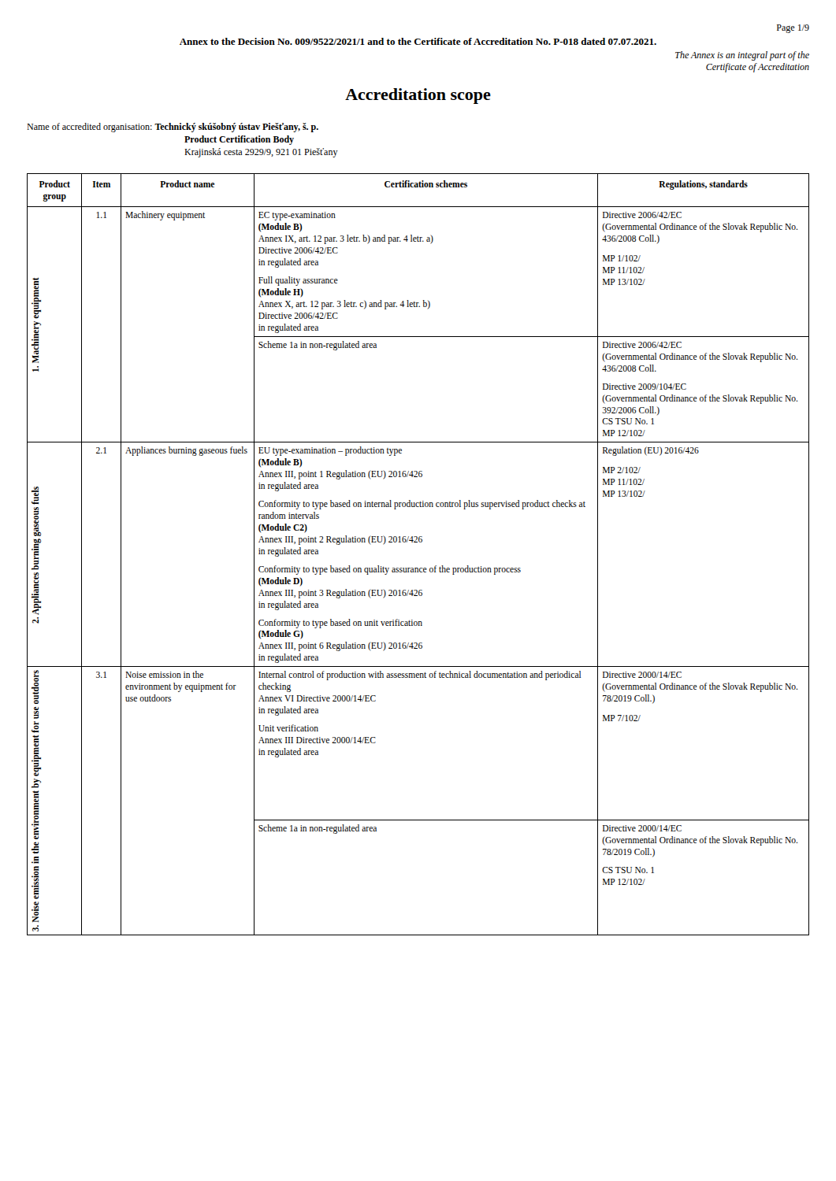Page 1/9
Annex to the Decision No. 009/9522/2021/1 and to the Certificate of Accreditation No. P-018 dated 07.07.2021.
The Annex is an integral part of the
Certificate of Accreditation
Accreditation scope
Name of accredited organisation: Technický skúšobný ústav Piešťany, š. p. Product Certification Body Krajinská cesta 2929/9, 921 01 Piešťany
| Product group | Item | Product name | Certification schemes | Regulations, standards |
| --- | --- | --- | --- | --- |
| 1. Machinery equipment | 1.1 | Machinery equipment | EC type-examination (Module B) Annex IX, art. 12 par. 3 letr. b) and par. 4 letr. a) Directive 2006/42/EC in regulated area Full quality assurance (Module H) Annex X, art. 12 par. 3 letr. c) and par. 4 letr. b) Directive 2006/42/EC in regulated area | Directive 2006/42/EC (Governmental Ordinance of the Slovak Republic No. 436/2008 Coll.) MP 1/102/ MP 11/102/ MP 13/102/ |
| Scheme 1a in non-regulated area | Directive 2006/42/EC (Governmental Ordinance of the Slovak Republic No. 436/2008 Coll. Directive 2009/104/EC (Governmental Ordinance of the Slovak Republic No. 392/2006 Coll.) CS TSU No. 1 MP 12/102/ |
| 2. Appliances burning gaseous fuels | 2.1 | Appliances burning gaseous fuels | EU type-examination – production type (Module B) Annex III, point 1 Regulation (EU) 2016/426 in regulated area Conformity to type based on internal production control plus supervised product checks at random intervals (Module C2) Annex III, point 2 Regulation (EU) 2016/426 in regulated area Conformity to type based on quality assurance of the production process (Module D) Annex III, point 3 Regulation (EU) 2016/426 in regulated area Conformity to type based on unit verification (Module G) Annex III, point 6 Regulation (EU) 2016/426 in regulated area | Regulation (EU) 2016/426 MP 2/102/ MP 11/102/ MP 13/102/ |
| 3. Noise emission in the environment by equipment for use outdoors | 3.1 | Noise emission in the environment by equipment for use outdoors | Internal control of production with assessment of technical documentation and periodical checking Annex VI Directive 2000/14/EC in regulated area Unit verification Annex III Directive 2000/14/EC in regulated area | Directive 2000/14/EC (Governmental Ordinance of the Slovak Republic No. 78/2019 Coll.) MP 7/102/ |
| Scheme 1a in non-regulated area | Directive 2000/14/EC (Governmental Ordinance of the Slovak Republic No. 78/2019 Coll.) CS TSU No. 1 MP 12/102/ |